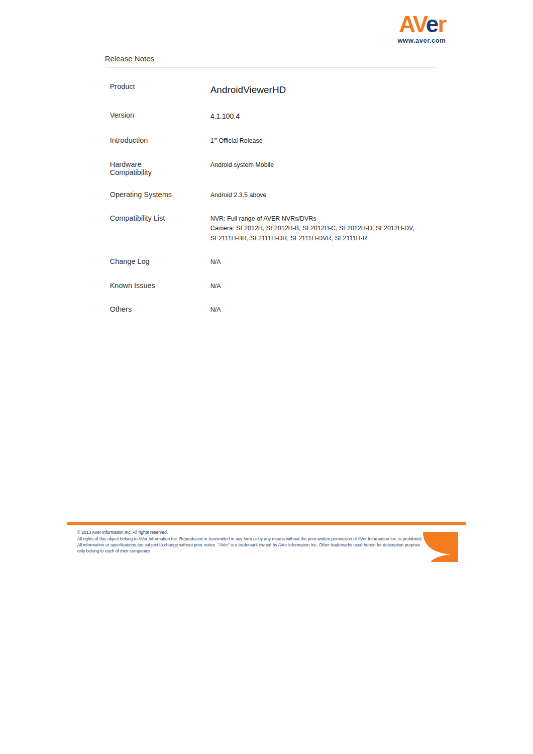AVer
www.aver.com
Release Notes
| Product | AndroidViewerHD |
| Version | 4.1.100.4 |
| Introduction | 1 st Official Release |
| Hardware Compatibility | Android system Mobile |
| Operating Systems | Android 2.3.5 above |
| Compatibility List | NVR: Full range of AVER NVRs/DVRs Camera: SF2012H, SF2012H-B, SF2012H-C, SF2012H-D, SF2012H-DV, SF2111H-BR, SF2111H-DR, SF2111H-DVR, SF2111H-R |
| Change Log | N/A |
| Known Issues | N/A |
| Others | N/A |
© 2013 AVer Information Inc. All rights reserved.
All rights of this object belong to AVer Information Inc. Reproduced or transmitted in any form or by any means without the prior written permission of AVer Information Inc. is prohibited. All information or specifications are subject to change without prior notice. "AVer" is a trademark owned by AVer Information Inc. Other trademarks used herein for description purpose only belong to each of their companies.